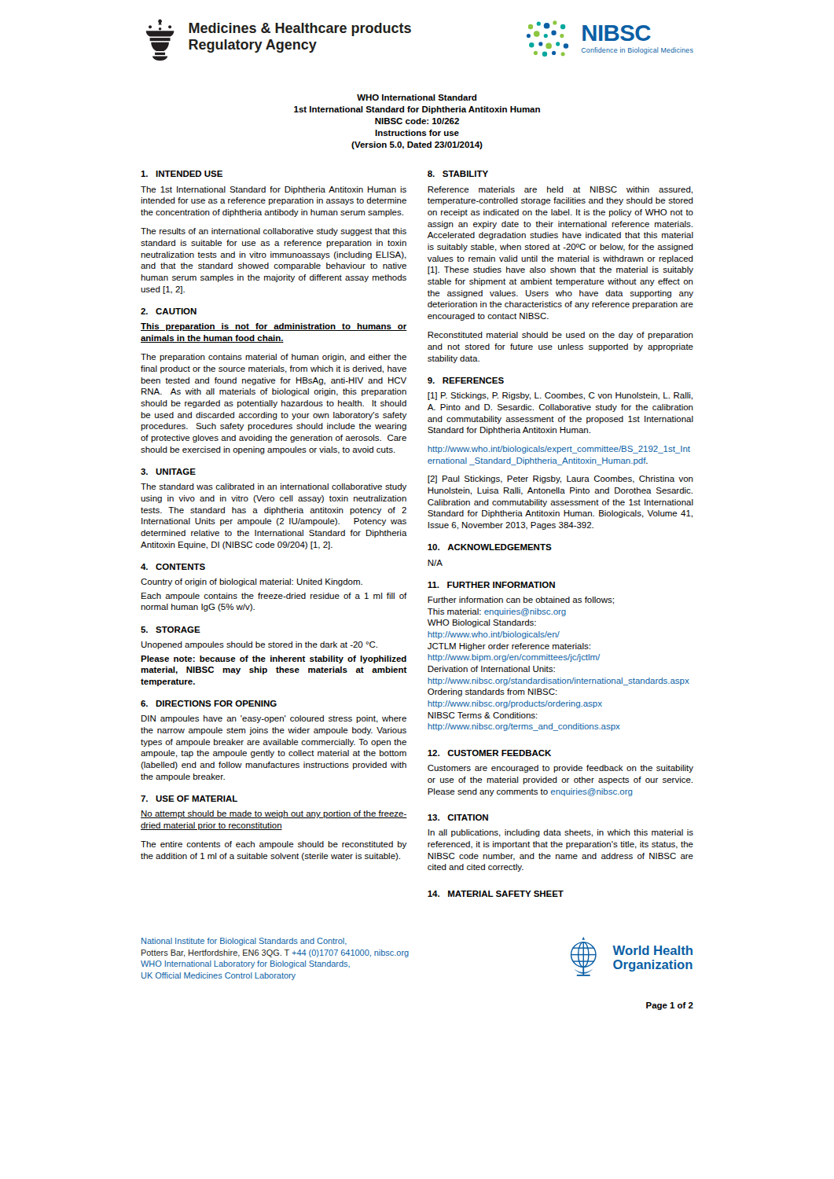Medicines & Healthcare products
Regulatory Agency
NIBSC
Confidence in Biological Medicines
WHO International Standard
1st International Standard for Diphtheria Antitoxin Human
NIBSC code: 10/262
Instructions for use
(Version 5.0, Dated 23/01/2014)
1. INTENDED USE
The 1st International Standard for Diphtheria Antitoxin Human is intended for use as a reference preparation in assays to determine the concentration of diphtheria antibody in human serum samples.
The results of an international collaborative study suggest that this standard is suitable for use as a reference preparation in toxin neutralization tests and in vitro immunoassays (including ELISA), and that the standard showed comparable behaviour to native human serum samples in the majority of different assay methods used [1, 2].
2. CAUTION
This preparation is not for administration to humans or animals in the human food chain.
The preparation contains material of human origin, and either the final product or the source materials, from which it is derived, have been tested and found negative for HBsAg, anti-HIV and HCV RNA. As with all materials of biological origin, this preparation should be regarded as potentially hazardous to health. It should be used and discarded according to your own laboratory's safety procedures. Such safety procedures should include the wearing of protective gloves and avoiding the generation of aerosols. Care should be exercised in opening ampoules or vials, to avoid cuts.
3. UNITAGE
The standard was calibrated in an international collaborative study using in vivo and in vitro (Vero cell assay) toxin neutralization tests. The standard has a diphtheria antitoxin potency of 2 International Units per ampoule (2 IU/ampoule). Potency was determined relative to the International Standard for Diphtheria Antitoxin Equine, DI (NIBSC code 09/204) [1, 2].
4. CONTENTS
Country of origin of biological material: United Kingdom.
Each ampoule contains the freeze-dried residue of a 1 ml fill of normal human IgG (5% w/v).
5. STORAGE
Unopened ampoules should be stored in the dark at -20 °C.
Please note: because of the inherent stability of lyophilized material, NIBSC may ship these materials at ambient temperature.
6. DIRECTIONS FOR OPENING
DIN ampoules have an 'easy-open' coloured stress point, where the narrow ampoule stem joins the wider ampoule body. Various types of ampoule breaker are available commercially. To open the ampoule, tap the ampoule gently to collect material at the bottom (labelled) end and follow manufactures instructions provided with the ampoule breaker.
7. USE OF MATERIAL
No attempt should be made to weigh out any portion of the freeze-dried material prior to reconstitution
The entire contents of each ampoule should be reconstituted by the addition of 1 ml of a suitable solvent (sterile water is suitable).
8. STABILITY
Reference materials are held at NIBSC within assured, temperature-controlled storage facilities and they should be stored on receipt as indicated on the label. It is the policy of WHO not to assign an expiry date to their international reference materials. Accelerated degradation studies have indicated that this material is suitably stable, when stored at -20ºC or below, for the assigned values to remain valid until the material is withdrawn or replaced [1]. These studies have also shown that the material is suitably stable for shipment at ambient temperature without any effect on the assigned values. Users who have data supporting any deterioration in the characteristics of any reference preparation are encouraged to contact NIBSC.
Reconstituted material should be used on the day of preparation and not stored for future use unless supported by appropriate stability data.
9. REFERENCES
[1] P. Stickings, P. Rigsby, L. Coombes, C von Hunolstein, L. Ralli, A. Pinto and D. Sesardic. Collaborative study for the calibration and commutability assessment of the proposed 1st International Standard for Diphtheria Antitoxin Human.
http://www.who.int/biologicals/expert_committee/BS_2192_1st_International _Standard_Diphtheria_Antitoxin_Human.pdf.
[2] Paul Stickings, Peter Rigsby, Laura Coombes, Christina von Hunolstein, Luisa Ralli, Antonella Pinto and Dorothea Sesardic. Calibration and commutability assessment of the 1st International Standard for Diphtheria Antitoxin Human. Biologicals, Volume 41, Issue 6, November 2013, Pages 384-392.
10. ACKNOWLEDGEMENTS
N/A
11. FURTHER INFORMATION
Further information can be obtained as follows;
This material: enquiries@nibsc.org
WHO Biological Standards:
http://www.who.int/biologicals/en/
JCTLM Higher order reference materials:
http://www.bipm.org/en/committees/jc/jctlm/
Derivation of International Units:
http://www.nibsc.org/standardisation/international_standards.aspx
Ordering standards from NIBSC:
http://www.nibsc.org/products/ordering.aspx
NIBSC Terms & Conditions:
http://www.nibsc.org/terms_and_conditions.aspx
12. CUSTOMER FEEDBACK
Customers are encouraged to provide feedback on the suitability or use of the material provided or other aspects of our service. Please send any comments to enquiries@nibsc.org
13. CITATION
In all publications, including data sheets, in which this material is referenced, it is important that the preparation's title, its status, the NIBSC code number, and the name and address of NIBSC are cited and cited correctly.
14. MATERIAL SAFETY SHEET
National Institute for Biological Standards and Control,
Potters Bar, Hertfordshire, EN6 3QG. T +44 (0)1707 641000, nibsc.org
WHO International Laboratory for Biological Standards,
UK Official Medicines Control Laboratory
World Health
Organization
Page 1 of 2